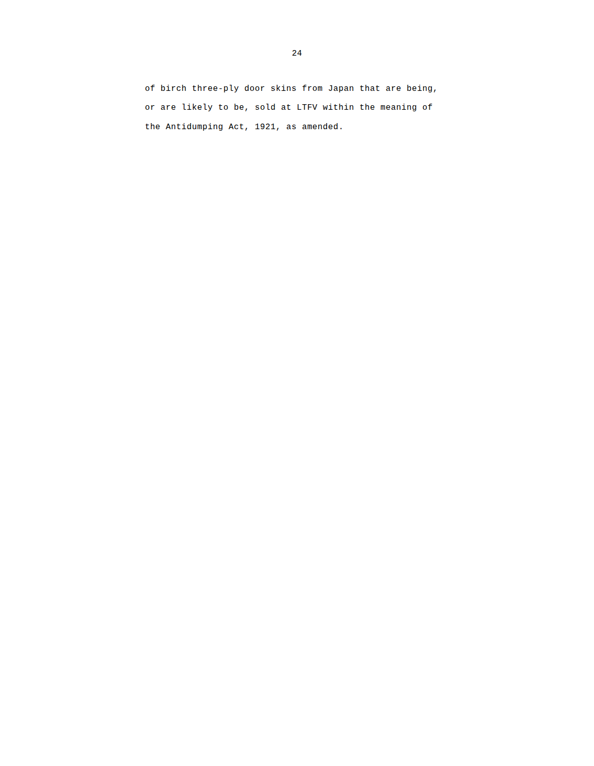24
of birch three-ply door skins from Japan that are being, or are likely to be, sold at LTFV within the meaning of the Antidumping Act, 1921, as amended.